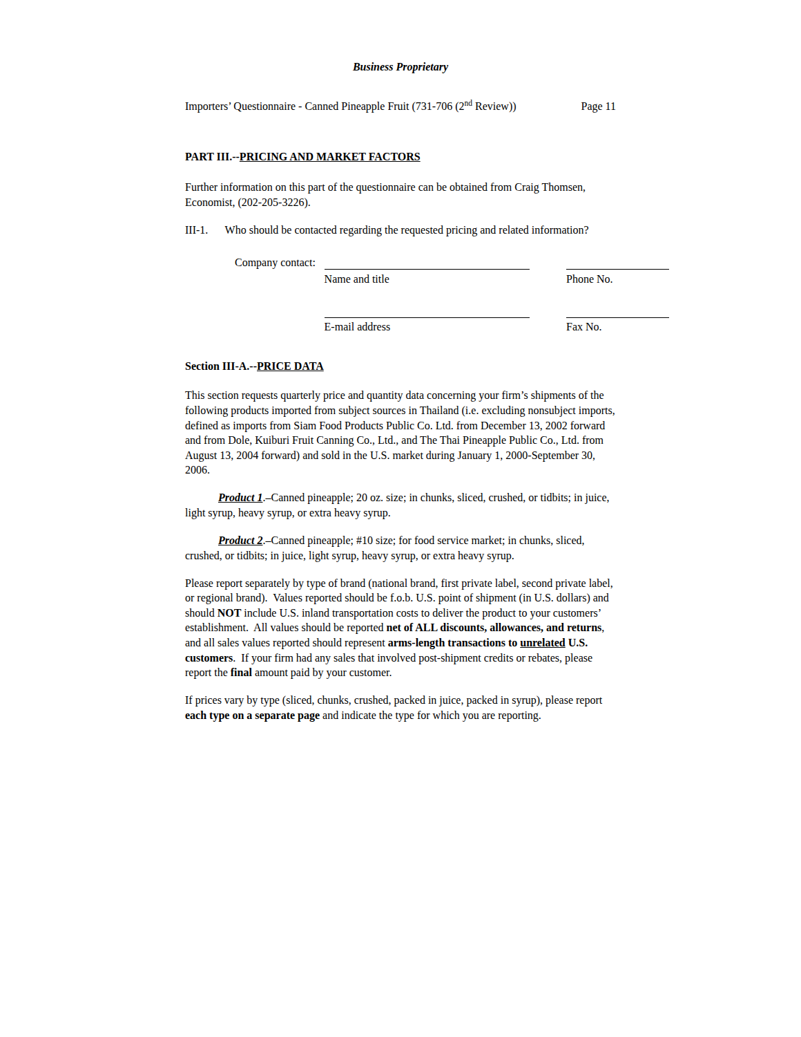Business Proprietary
Importers’ Questionnaire - Canned Pineapple Fruit (731-706 (2nd Review))
Page 11
PART III.--PRICING AND MARKET FACTORS
Further information on this part of the questionnaire can be obtained from Craig Thomsen, Economist, (202-205-3226).
III-1.
Who should be contacted regarding the requested pricing and related information?
Company contact:
Name and title
Phone No.
E-mail address
Fax No.
Section III-A.--PRICE DATA
This section requests quarterly price and quantity data concerning your firm’s shipments of the following products imported from subject sources in Thailand (i.e. excluding nonsubject imports, defined as imports from Siam Food Products Public Co. Ltd. from December 13, 2002 forward and from Dole, Kuiburi Fruit Canning Co., Ltd., and The Thai Pineapple Public Co., Ltd. from August 13, 2004 forward) and sold in the U.S. market during January 1, 2000-September 30, 2006.
Product 1.–Canned pineapple; 20 oz. size; in chunks, sliced, crushed, or tidbits; in juice, light syrup, heavy syrup, or extra heavy syrup.
Product 2.–Canned pineapple; #10 size; for food service market; in chunks, sliced, crushed, or tidbits; in juice, light syrup, heavy syrup, or extra heavy syrup.
Please report separately by type of brand (national brand, first private label, second private label, or regional brand). Values reported should be f.o.b. U.S. point of shipment (in U.S. dollars) and should NOT include U.S. inland transportation costs to deliver the product to your customers’ establishment. All values should be reported net of ALL discounts, allowances, and returns, and all sales values reported should represent arms-length transactions to unrelated U.S. customers. If your firm had any sales that involved post-shipment credits or rebates, please report the final amount paid by your customer.
If prices vary by type (sliced, chunks, crushed, packed in juice, packed in syrup), please report each type on a separate page and indicate the type for which you are reporting.